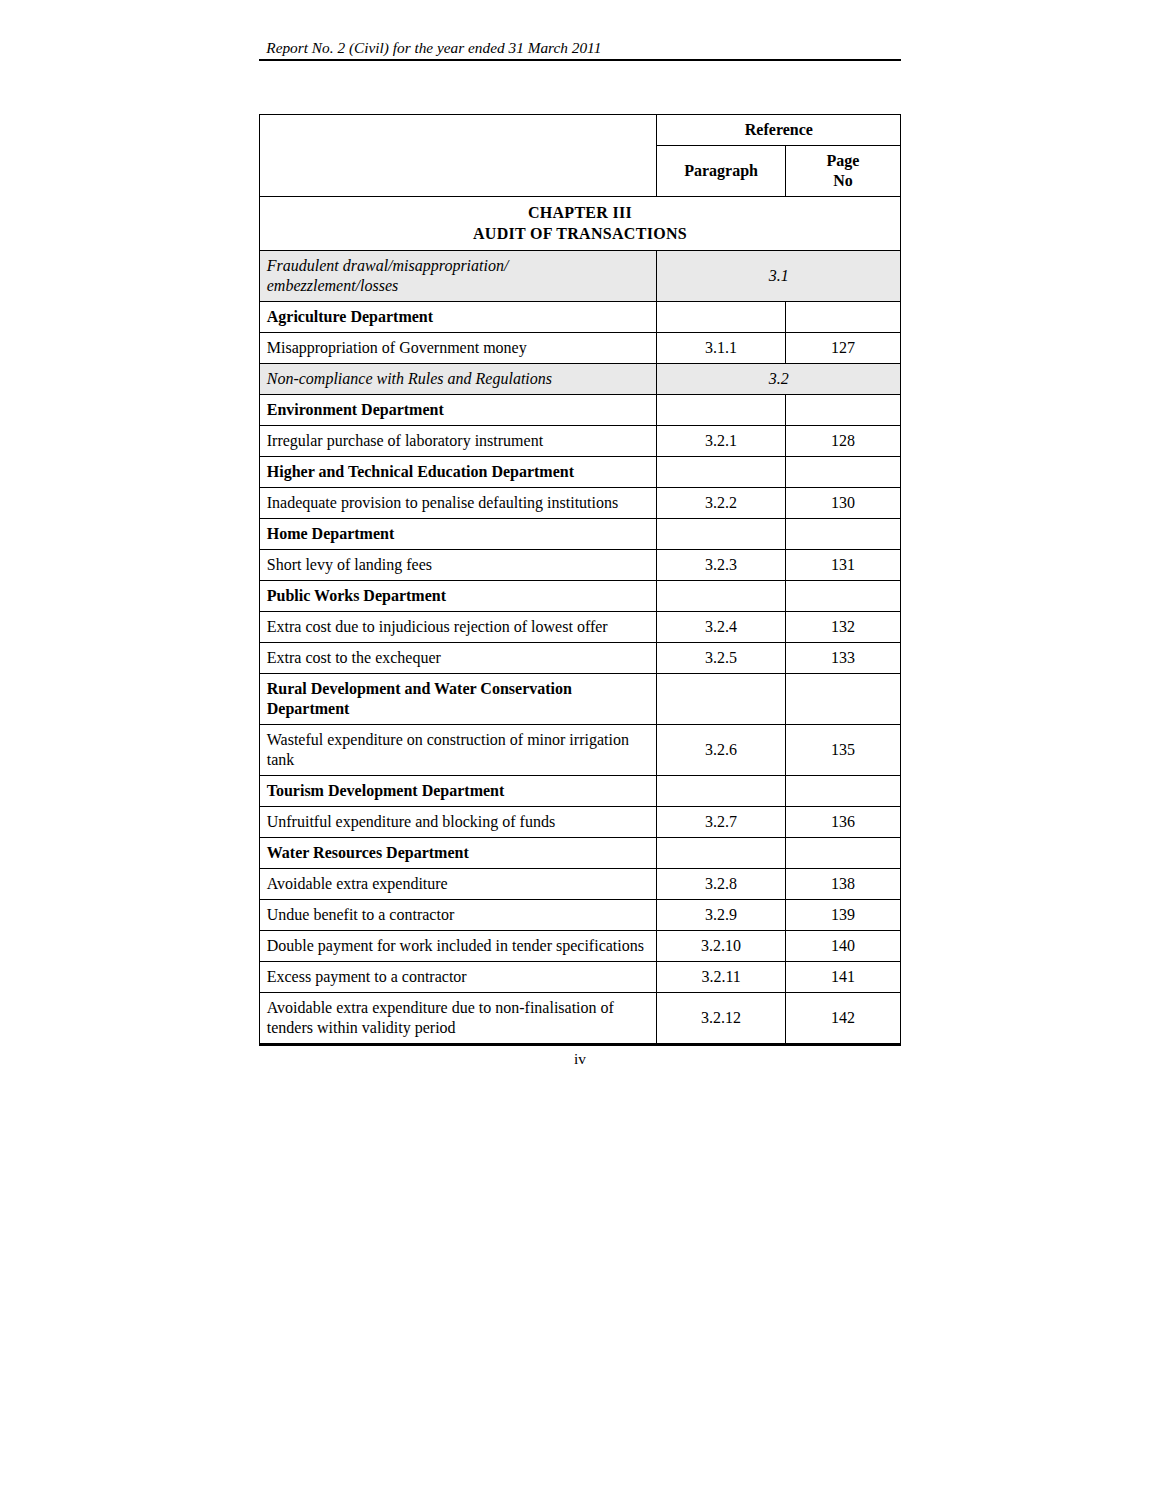Report No. 2 (Civil) for the year ended 31 March 2011
| | Reference |
| Paragraph | Page No |
| CHAPTER III AUDIT OF TRANSACTIONS |
| Fraudulent drawal/misappropriation/ embezzlement/losses | 3.1 |
| Agriculture Department | | |
| Misappropriation of Government money | 3.1.1 | 127 |
| Non-compliance with Rules and Regulations | 3.2 |
| Environment Department | | |
| Irregular purchase of laboratory instrument | 3.2.1 | 128 |
| Higher and Technical Education Department | | |
| Inadequate provision to penalise defaulting institutions | 3.2.2 | 130 |
| Home Department | | |
| Short levy of landing fees | 3.2.3 | 131 |
| Public Works Department | | |
| Extra cost due to injudicious rejection of lowest offer | 3.2.4 | 132 |
| Extra cost to the exchequer | 3.2.5 | 133 |
| Rural Development and Water Conservation Department | | |
| Wasteful expenditure on construction of minor irrigation tank | 3.2.6 | 135 |
| Tourism Development Department | | |
| Unfruitful expenditure and blocking of funds | 3.2.7 | 136 |
| Water Resources Department | | |
| Avoidable extra expenditure | 3.2.8 | 138 |
| Undue benefit to a contractor | 3.2.9 | 139 |
| Double payment for work included in tender specifications | 3.2.10 | 140 |
| Excess payment to a contractor | 3.2.11 | 141 |
| Avoidable extra expenditure due to non-finalisation of tenders within validity period | 3.2.12 | 142 |
iv